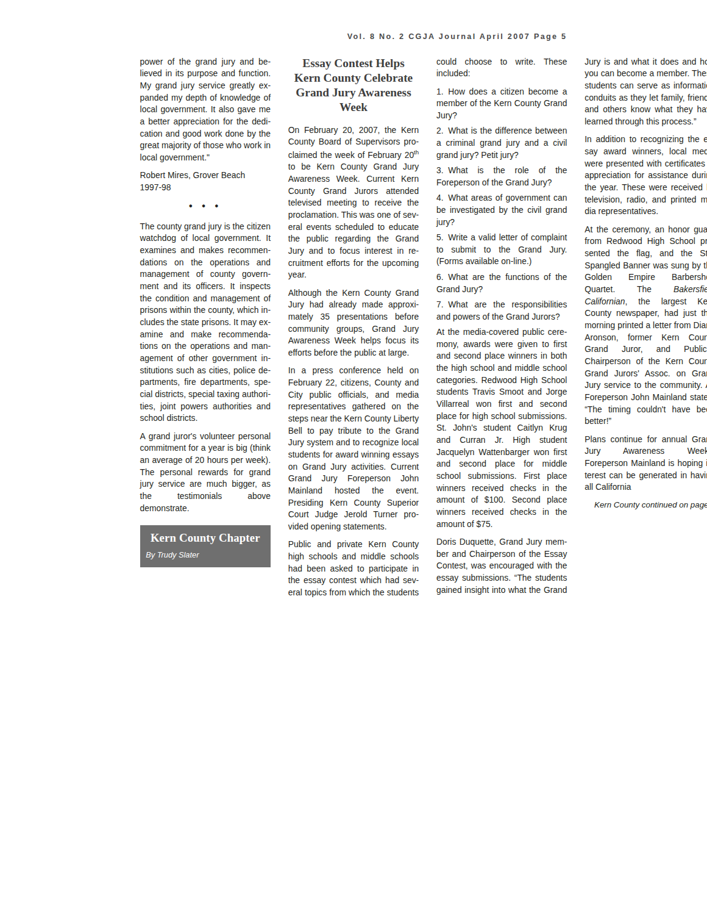Vol. 8 No. 2 CGJA Journal April 2007 Page 5
power of the grand jury and believed in its purpose and function. My grand jury service greatly expanded my depth of knowledge of local government. It also gave me a better appreciation for the dedication and good work done by the great majority of those who work in local government."
Robert Mires, Grover Beach
1997-98
• • •
The county grand jury is the citizen watchdog of local government. It examines and makes recommendations on the operations and management of county government and its officers. It inspects the condition and management of prisons within the county, which includes the state prisons. It may examine and make recommendations on the operations and management of other government institutions such as cities, police departments, fire departments, special districts, special taxing authorities, joint powers authorities and school districts.
A grand juror's volunteer personal commitment for a year is big (think an average of 20 hours per week). The personal rewards for grand jury service are much bigger, as the testimonials above demonstrate.
Kern County Chapter
By Trudy Slater
Essay Contest Helps Kern County Celebrate Grand Jury Awareness Week
On February 20, 2007, the Kern County Board of Supervisors proclaimed the week of February 20th to be Kern County Grand Jury Awareness Week. Current Kern County Grand Jurors attended televised meeting to receive the proclamation. This was one of several events scheduled to educate the public regarding the Grand Jury and to focus interest in recruitment efforts for the upcoming year.
Although the Kern County Grand Jury had already made approximately 35 presentations before community groups, Grand Jury Awareness Week helps focus its efforts before the public at large.
In a press conference held on February 22, citizens, County and City public officials, and media representatives gathered on the steps near the Kern County Liberty Bell to pay tribute to the Grand Jury system and to recognize local students for award winning essays on Grand Jury activities. Current Grand Jury Foreperson John Mainland hosted the event. Presiding Kern County Superior Court Judge Jerold Turner provided opening statements.
Public and private Kern County high schools and middle schools had been asked to participate in the essay contest which had several topics from which the students could choose to write. These included:
1. How does a citizen become a member of the Kern County Grand Jury?
2. What is the difference between a criminal grand jury and a civil grand jury? Petit jury?
3. What is the role of the Foreperson of the Grand Jury?
4. What areas of government can be investigated by the civil grand jury?
5. Write a valid letter of complaint to submit to the Grand Jury. (Forms available on-line.)
6. What are the functions of the Grand Jury?
7. What are the responsibilities and powers of the Grand Jurors?
At the media-covered public ceremony, awards were given to first and second place winners in both the high school and middle school categories. Redwood High School students Travis Smoot and Jorge Villarreal won first and second place for high school submissions. St. John's student Caitlyn Krug and Curran Jr. High student Jacquelyn Wattenbarger won first and second place for middle school submissions. First place winners received checks in the amount of $100. Second place winners received checks in the amount of $75.
Doris Duquette, Grand Jury member and Chairperson of the Essay Contest, was encouraged with the essay submissions. “The students gained insight into what the Grand Jury is and what it does and how you can become a member. These students can serve as information conduits as they let family, friends, and others know what they have learned through this process.”
In addition to recognizing the essay award winners, local media were presented with certificates of appreciation for assistance during the year. These were received by television, radio, and printed media representatives.
At the ceremony, an honor guard from Redwood High School presented the flag, and the Star Spangled Banner was sung by the Golden Empire Barbershop Quartet. The Bakersfield Californian, the largest Kern County newspaper, had just that morning printed a letter from Diana Aronson, former Kern County Grand Juror, and Publicity Chairperson of the Kern County Grand Jurors' Assoc. on Grand Jury service to the community. As Foreperson John Mainland stated, “The timing couldn't have been better!”
Plans continue for annual Grand Jury Awareness Weeks. Foreperson Mainland is hoping interest can be generated in having all California
Kern County continued on page 8